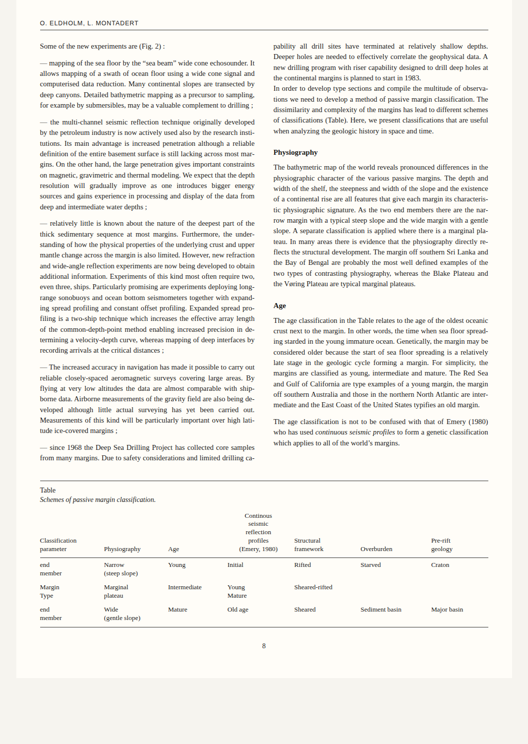O. Eldholm, L. Montadert
Some of the new experiments are (Fig. 2) :
— mapping of the sea floor by the “sea beam” wide cone echosounder. It allows mapping of a swath of ocean floor using a wide cone signal and computerised data reduction. Many continental slopes are transected by deep canyons. Detailed bathymetric mapping as a precursor to sampling, for example by submersibles, may be a valuable complement to drilling ;
— the multi-channel seismic reflection technique originally developed by the petroleum industry is now actively used also by the research institutions. Its main advantage is increased penetration although a reliable definition of the entire basement surface is still lacking across most margins. On the other hand, the large penetration gives important constraints on magnetic, gravimetric and thermal modeling. We expect that the depth resolution will gradually improve as one introduces bigger energy sources and gains experience in processing and display of the data from deep and intermediate water depths ;
— relatively little is known about the nature of the deepest part of the thick sedimentary sequence at most margins. Furthermore, the understanding of how the physical properties of the underlying crust and upper mantle change across the margin is also limited. However, new refraction and wide-angle reflection experiments are now being developed to obtain additional information. Experiments of this kind most often require two, even three, ships. Particularly promising are experiments deploying long-range sonobuoys and ocean bottom seismometers together with expanding spread profiling and constant offset profiling. Expanded spread profiling is a two-ship technique which increases the effective array length of the common-depth-point method enabling increased precision in determining a velocity-depth curve, whereas mapping of deep interfaces by recording arrivals at the critical distances ;
— The increased accuracy in navigation has made it possible to carry out reliable closely-spaced aeromagnetic surveys covering large areas. By flying at very low altitudes the data are almost comparable with shipborne data. Airborne measurements of the gravity field are also being developed although little actual surveying has yet been carried out. Measurements of this kind will be particularly important over high latitude ice-covered margins ;
— since 1968 the Deep Sea Drilling Project has collected core samples from many margins. Due to safety considerations and limited drilling capability all drill sites have terminated at relatively shallow depths. Deeper holes are needed to effectively correlate the geophysical data. A new drilling program with riser capability designed to drill deep holes at the continental margins is planned to start in 1983.
In order to develop type sections and compile the multitude of observations we need to develop a method of passive margin classification. The dissimilarity and complexity of the margins has lead to different schemes of classifications (Table). Here, we present classifications that are useful when analyzing the geologic history in space and time.
Physiography
The bathymetric map of the world reveals pronounced differences in the physiographic character of the various passive margins. The depth and width of the shelf, the steepness and width of the slope and the existence of a continental rise are all features that give each margin its characteristic physiographic signature. As the two end members there are the narrow margin with a typical steep slope and the wide margin with a gentle slope. A separate classification is applied where there is a marginal plateau. In many areas there is evidence that the physiography directly reflects the structural development. The margin off southern Sri Lanka and the Bay of Bengal are probably the most well defined examples of the two types of contrasting physiography, whereas the Blake Plateau and the Vøring Plateau are typical marginal plateaus.
Age
The age classification in the Table relates to the age of the oldest oceanic crust next to the margin. In other words, the time when sea floor spreading starded in the young immature ocean. Genetically, the margin may be considered older because the start of sea floor spreading is a relatively late stage in the geologic cycle forming a margin. For simplicity, the margins are classified as young, intermediate and mature. The Red Sea and Gulf of California are type examples of a young margin, the margin off southern Australia and those in the northern North Atlantic are intermediate and the East Coast of the United States typifies an old margin.
The age classification is not to be confused with that of Emery (1980) who has used continuous seismic profiles to form a genetic classification which applies to all of the world’s margins.
Table
Schemes of passive margin classification.
| Classification parameter | Physiography | Age | Continous seismic reflection profiles (Emery, 1980) | Structural framework | Overburden | Pre-rift geology |
| --- | --- | --- | --- | --- | --- | --- |
| end member | Narrow (steep slope) | Young | Initial | Rifted | Starved | Craton |
| Margin Type | Marginal plateau | Intermediate | Young Mature | Sheared-rifted | | |
| end member | Wide (gentle slope) | Mature | Old age | Sheared | Sediment basin | Major basin |
8